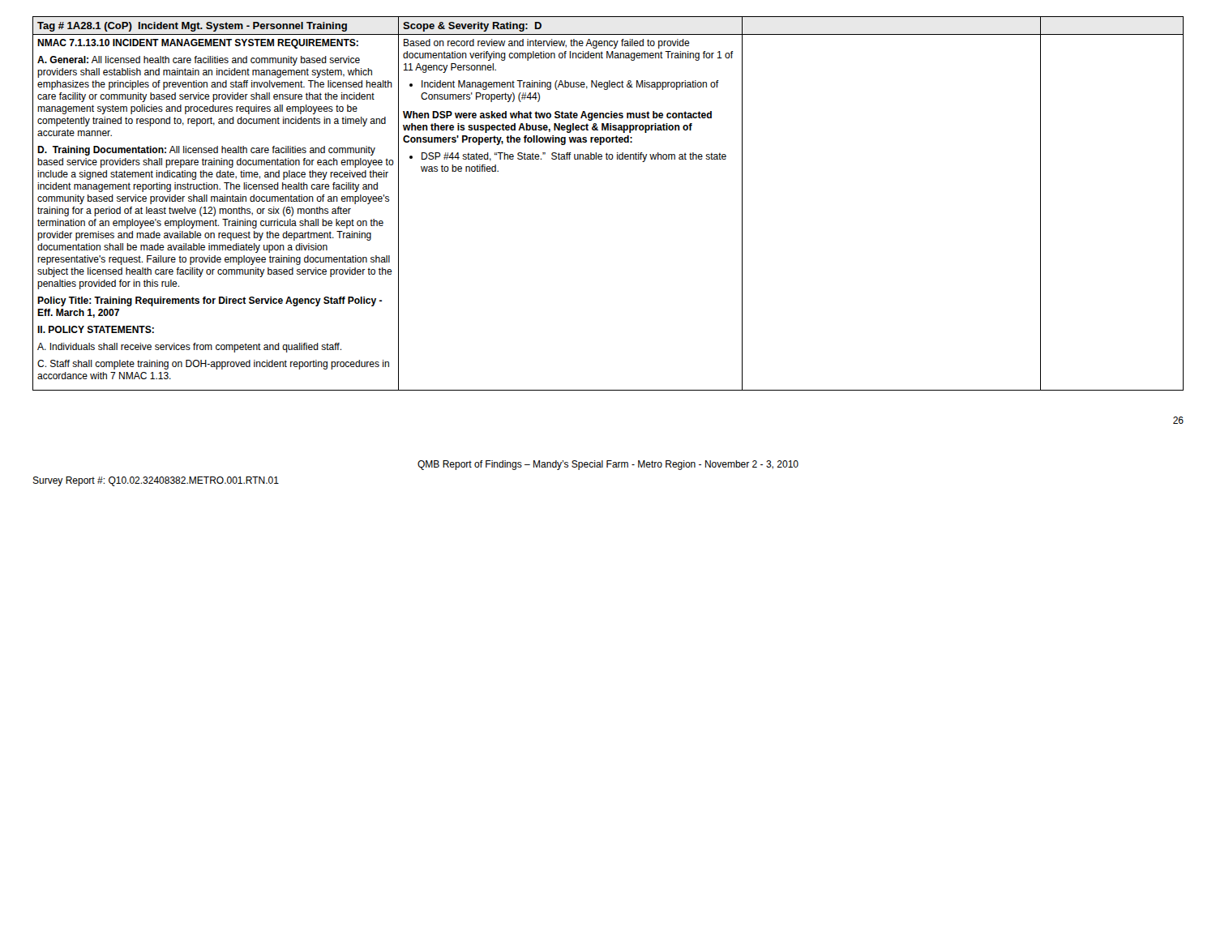| Tag # 1A28.1 (CoP) Incident Mgt. System - Personnel Training | Scope & Severity Rating: D | | |
| NMAC 7.1.13.10 INCIDENT MANAGEMENT SYSTEM REQUIREMENTS: A. General: All licensed health care facilities and community based service providers shall establish and maintain an incident management system, which emphasizes the principles of prevention and staff involvement. The licensed health care facility or community based service provider shall ensure that the incident management system policies and procedures requires all employees to be competently trained to respond to, report, and document incidents in a timely and accurate manner. D. Training Documentation: All licensed health care facilities and community based service providers shall prepare training documentation for each employee to include a signed statement indicating the date, time, and place they received their incident management reporting instruction. The licensed health care facility and community based service provider shall maintain documentation of an employee's training for a period of at least twelve (12) months, or six (6) months after termination of an employee's employment. Training curricula shall be kept on the provider premises and made available on request by the department. Training documentation shall be made available immediately upon a division representative's request. Failure to provide employee training documentation shall subject the licensed health care facility or community based service provider to the penalties provided for in this rule. Policy Title: Training Requirements for Direct Service Agency Staff Policy - Eff. March 1, 2007 II. POLICY STATEMENTS: A. Individuals shall receive services from competent and qualified staff. C. Staff shall complete training on DOH-approved incident reporting procedures in accordance with 7 NMAC 1.13. | Based on record review and interview, the Agency failed to provide documentation verifying completion of Incident Management Training for 1 of 11 Agency Personnel. Incident Management Training (Abuse, Neglect & Misappropriation of Consumers' Property) (#44) When DSP were asked what two State Agencies must be contacted when there is suspected Abuse, Neglect & Misappropriation of Consumers' Property, the following was reported: DSP #44 stated, “The State.” Staff unable to identify whom at the state was to be notified. | | |
26
QMB Report of Findings – Mandy’s Special Farm - Metro Region - November 2 - 3, 2010
Survey Report #: Q10.02.32408382.METRO.001.RTN.01